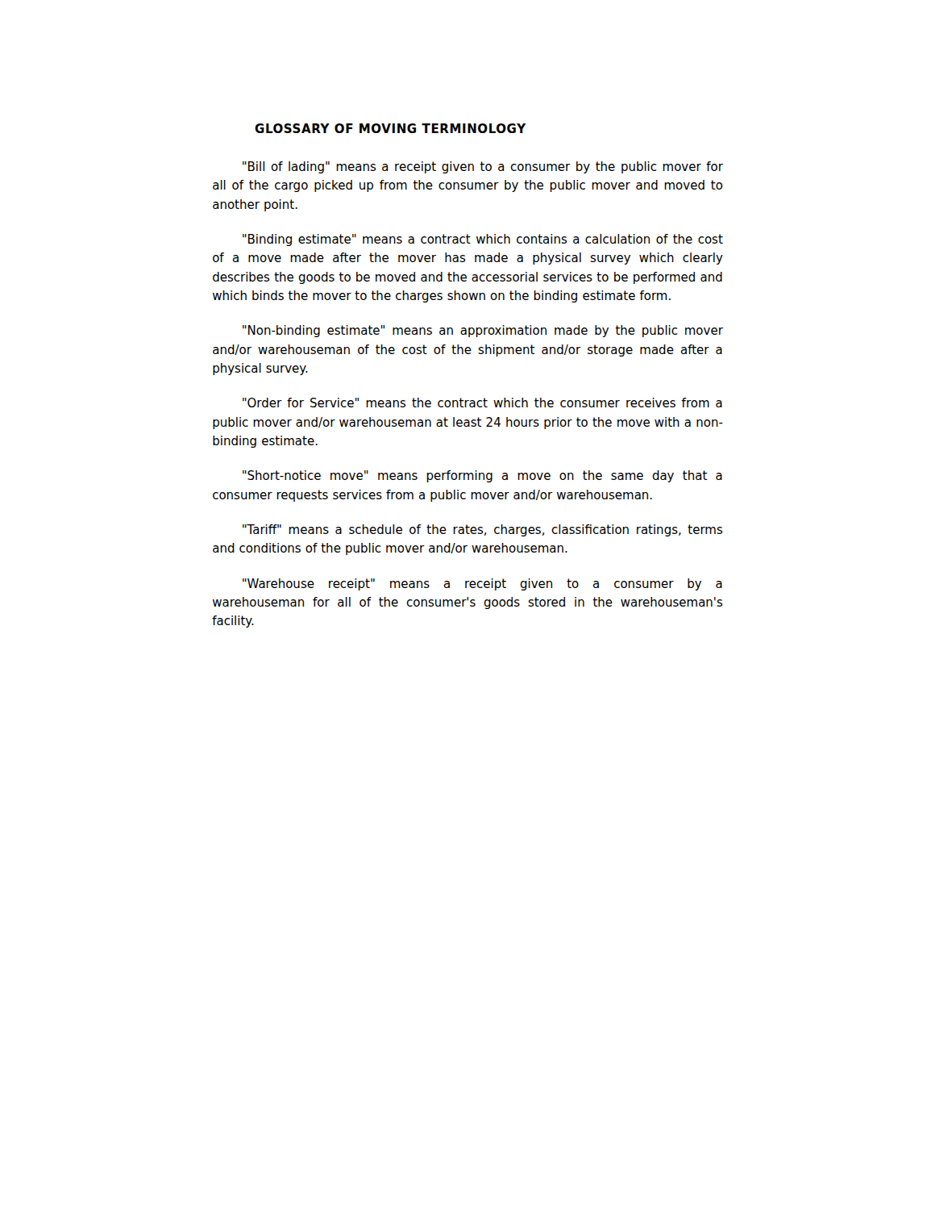Glossary of Moving Terminology
"Bill of lading" means a receipt given to a consumer by the public mover for all of the cargo picked up from the consumer by the public mover and moved to another point.
"Binding estimate" means a contract which contains a calculation of the cost of a move made after the mover has made a physical survey which clearly describes the goods to be moved and the accessorial services to be performed and which binds the mover to the charges shown on the binding estimate form.
"Non-binding estimate" means an approximation made by the public mover and/or warehouseman of the cost of the shipment and/or storage made after a physical survey.
"Order for Service" means the contract which the consumer receives from a public mover and/or warehouseman at least 24 hours prior to the move with a non-binding estimate.
"Short-notice move" means performing a move on the same day that a consumer requests services from a public mover and/or warehouseman.
"Tariff" means a schedule of the rates, charges, classification ratings, terms and conditions of the public mover and/or warehouseman.
"Warehouse receipt" means a receipt given to a consumer by a warehouseman for all of the consumer's goods stored in the warehouseman's facility.